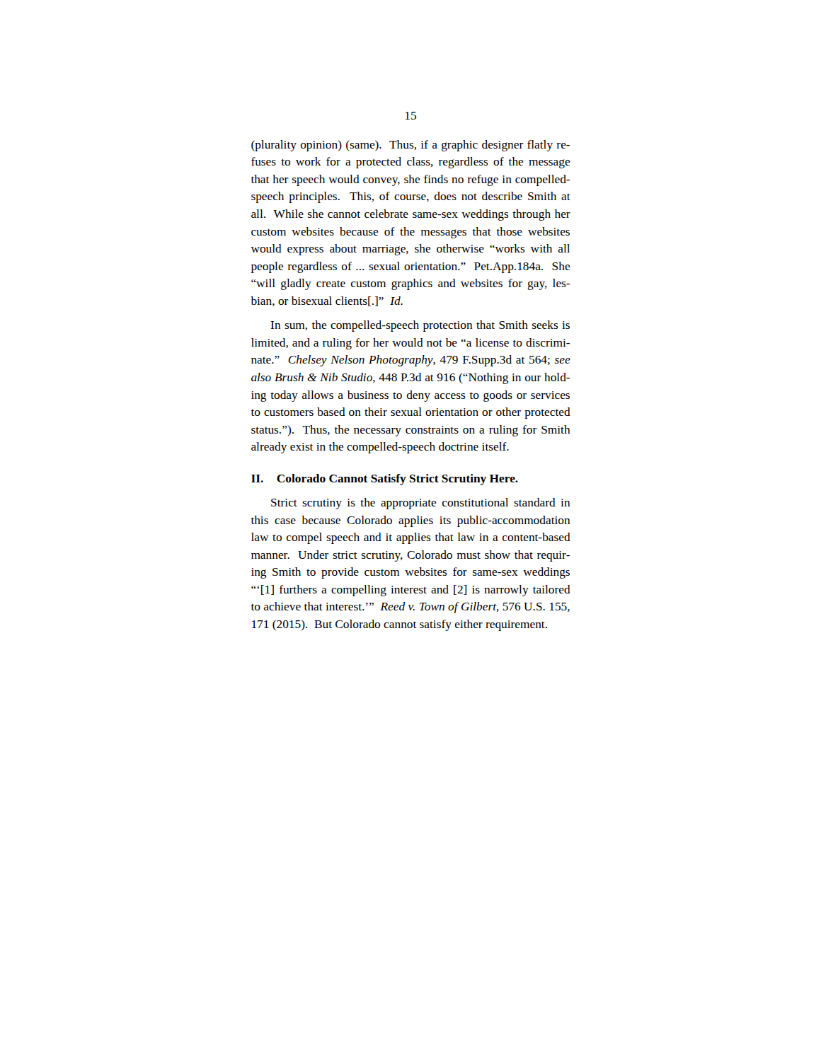15
(plurality opinion) (same). Thus, if a graphic designer flatly refuses to work for a protected class, regardless of the message that her speech would convey, she finds no refuge in compelled-speech principles. This, of course, does not describe Smith at all. While she cannot celebrate same-sex weddings through her custom websites because of the messages that those websites would express about marriage, she otherwise “works with all people regardless of ... sexual orientation.” Pet.App.184a. She “will gladly create custom graphics and websites for gay, lesbian, or bisexual clients[.]” Id.
In sum, the compelled-speech protection that Smith seeks is limited, and a ruling for her would not be “a license to discriminate.” Chelsey Nelson Photography, 479 F.Supp.3d at 564; see also Brush & Nib Studio, 448 P.3d at 916 (“Nothing in our holding today allows a business to deny access to goods or services to customers based on their sexual orientation or other protected status.”). Thus, the necessary constraints on a ruling for Smith already exist in the compelled-speech doctrine itself.
II. Colorado Cannot Satisfy Strict Scrutiny Here.
Strict scrutiny is the appropriate constitutional standard in this case because Colorado applies its public-accommodation law to compel speech and it applies that law in a content-based manner. Under strict scrutiny, Colorado must show that requiring Smith to provide custom websites for same-sex weddings “‘[1] furthers a compelling interest and [2] is narrowly tailored to achieve that interest.’” Reed v. Town of Gilbert, 576 U.S. 155, 171 (2015). But Colorado cannot satisfy either requirement.